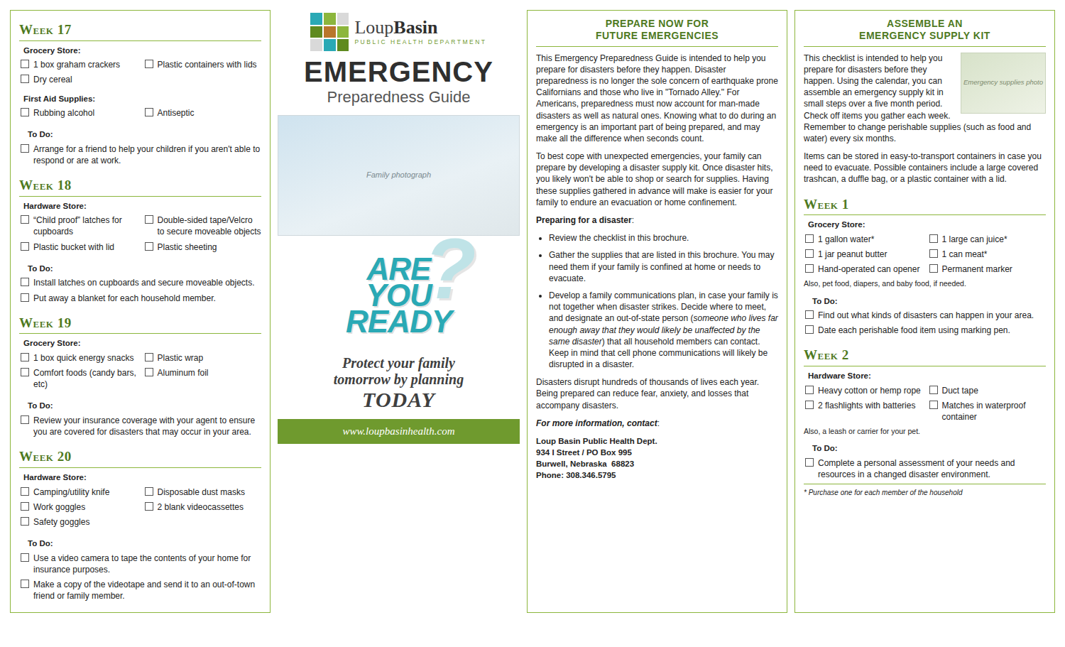Week 17
Grocery Store:
1 box graham crackers
Dry cereal
Plastic containers with lids
First Aid Supplies:
Rubbing alcohol
Antiseptic
To Do:
Arrange for a friend to help your children if you aren't able to respond or are at work.
Week 18
Hardware Store:
“Child proof” latches for cupboards
Plastic bucket with lid
Double-sided tape/Velcro to secure moveable objects
Plastic sheeting
To Do:
Install latches on cupboards and secure moveable objects.
Put away a blanket for each household member.
Week 19
Grocery Store:
1 box quick energy snacks
Comfort foods (candy bars, etc)
Plastic wrap
Aluminum foil
To Do:
Review your insurance coverage with your agent to ensure you are covered for disasters that may occur in your area.
Week 20
Hardware Store:
Camping/utility knife
Work goggles
Safety goggles
Disposable dust masks
2 blank videocassettes
To Do:
Use a video camera to tape the contents of your home for insurance purposes.
Make a copy of the videotape and send it to an out-of-town friend or family member.
LoupBasin
PUBLIC HEALTH DEPARTMENT
EMERGENCY
Preparedness Guide
Family photograph
?
ARE
YOU
READY
Protect your family
tomorrow by planning TODAY
www.loupbasinhealth.com
PREPARE NOW FOR
FUTURE EMERGENCIES
This Emergency Preparedness Guide is intended to help you prepare for disasters before they happen. Disaster preparedness is no longer the sole concern of earthquake prone Californians and those who live in "Tornado Alley." For Americans, preparedness must now account for man-made disasters as well as natural ones. Knowing what to do during an emergency is an important part of being prepared, and may make all the difference when seconds count.
To best cope with unexpected emergencies, your family can prepare by developing a disaster supply kit. Once disaster hits, you likely won't be able to shop or search for supplies. Having these supplies gathered in advance will make is easier for your family to endure an evacuation or home confinement.
Preparing for a disaster:
Review the checklist in this brochure.
Gather the supplies that are listed in this brochure. You may need them if your family is confined at home or needs to evacuate.
Develop a family communications plan, in case your family is not together when disaster strikes. Decide where to meet, and designate an out-of-state person (someone who lives far enough away that they would likely be unaffected by the same disaster) that all household members can contact. Keep in mind that cell phone communications will likely be disrupted in a disaster.
Disasters disrupt hundreds of thousands of lives each year. Being prepared can reduce fear, anxiety, and losses that accompany disasters.
For more information, contact:
Loup Basin Public Health Dept.
934 I Street / PO Box 995
Burwell, Nebraska 68823
Phone: 308.346.5795
ASSEMBLE AN
EMERGENCY SUPPLY KIT
Emergency supplies photo
This checklist is intended to help you prepare for disasters before they happen. Using the calendar, you can assemble an emergency supply kit in small steps over a five month period. Check off items you gather each week. Remember to change perishable supplies (such as food and water) every six months.
Items can be stored in easy-to-transport containers in case you need to evacuate. Possible containers include a large covered trashcan, a duffle bag, or a plastic container with a lid.
Week 1
Grocery Store:
1 gallon water*
1 jar peanut butter
Hand-operated can opener
1 large can juice*
1 can meat*
Permanent marker
Also, pet food, diapers, and baby food, if needed.
To Do:
Find out what kinds of disasters can happen in your area.
Date each perishable food item using marking pen.
Week 2
Hardware Store:
Heavy cotton or hemp rope
2 flashlights with batteries
Duct tape
Matches in waterproof container
Also, a leash or carrier for your pet.
To Do:
Complete a personal assessment of your needs and resources in a changed disaster environment.
* Purchase one for each member of the household